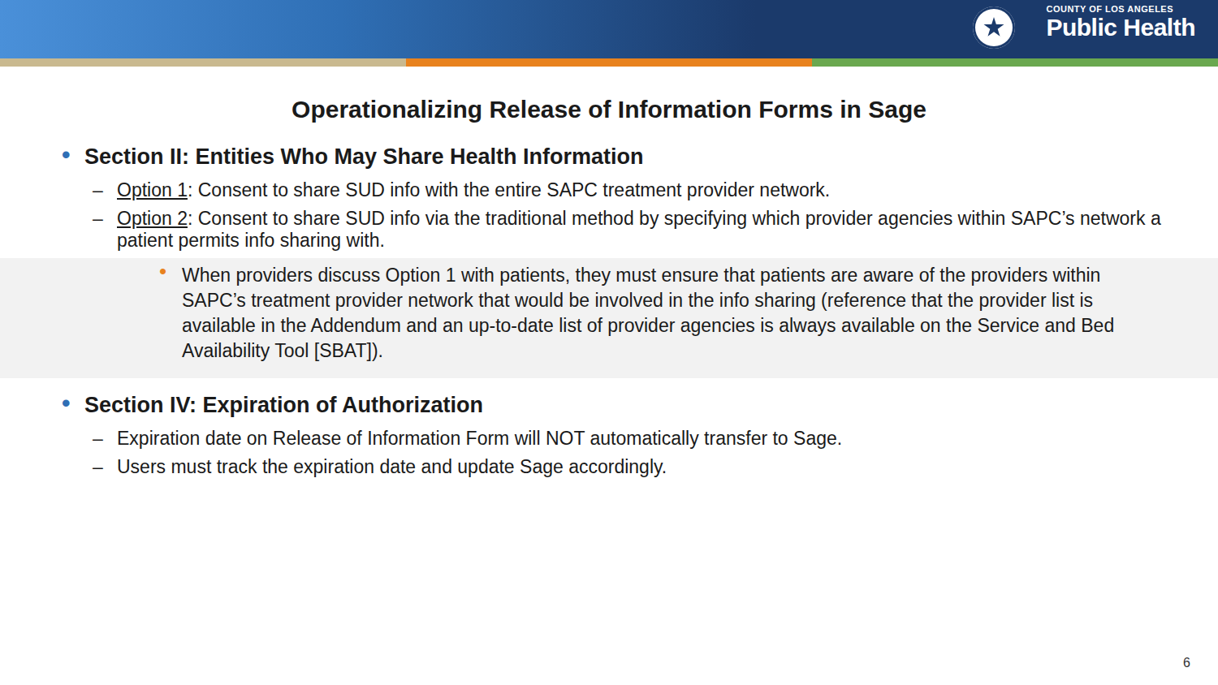COUNTY OF LOS ANGELES Public Health
Operationalizing Release of Information Forms in Sage
Section II: Entities Who May Share Health Information
Option 1: Consent to share SUD info with the entire SAPC treatment provider network.
Option 2: Consent to share SUD info via the traditional method by specifying which provider agencies within SAPC’s network a patient permits info sharing with.
When providers discuss Option 1 with patients, they must ensure that patients are aware of the providers within SAPC’s treatment provider network that would be involved in the info sharing (reference that the provider list is available in the Addendum and an up-to-date list of provider agencies is always available on the Service and Bed Availability Tool [SBAT]).
Section IV: Expiration of Authorization
Expiration date on Release of Information Form will NOT automatically transfer to Sage.
Users must track the expiration date and update Sage accordingly.
6